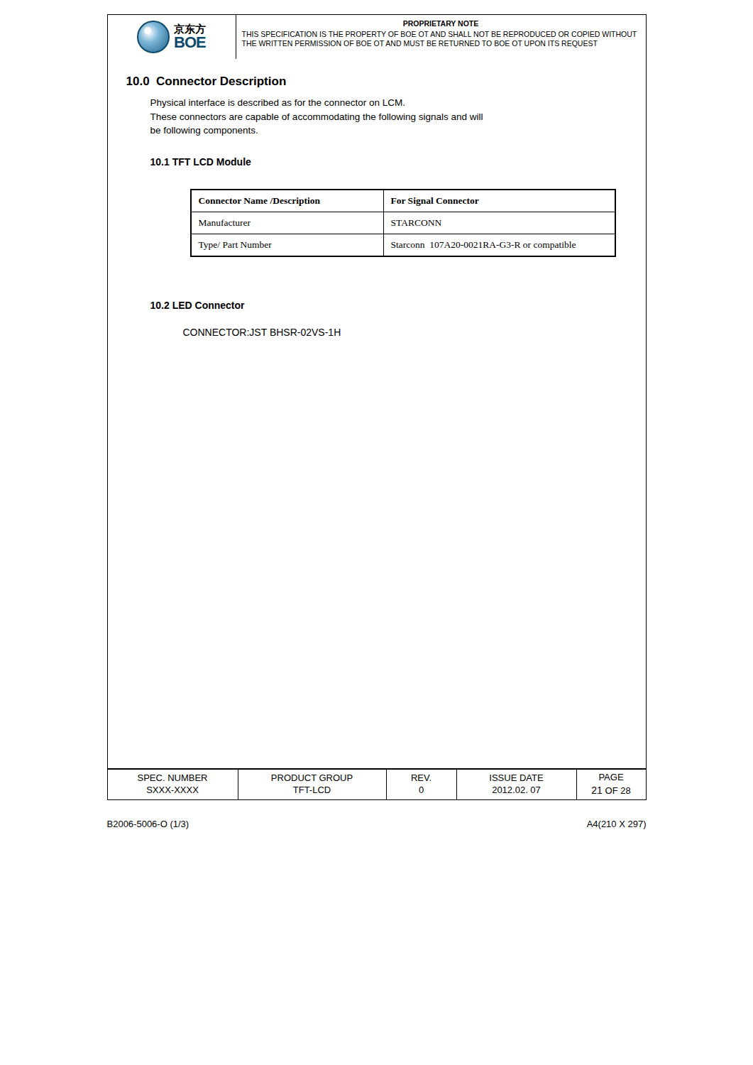京东方
BOE
PROPRIETARY NOTE
THIS SPECIFICATION IS THE PROPERTY OF BOE OT AND SHALL NOT BE REPRODUCED OR COPIED WITHOUT THE WRITTEN PERMISSION OF BOE OT AND MUST BE RETURNED TO BOE OT UPON ITS REQUEST
10.0 Connector Description
Physical interface is described as for the connector on LCM.
These connectors are capable of accommodating the following signals and will
be following components.
10.1 TFT LCD Module
| Connector Name /Description | For Signal Connector |
| Manufacturer | STARCONN |
| Type/ Part Number | Starconn 107A20-0021RA-G3-R or compatible |
10.2 LED Connector
CONNECTOR:JST BHSR-02VS-1H
| SPEC. NUMBER SXXX-XXXX | PRODUCT GROUP TFT-LCD | REV. 0 | ISSUE DATE 2012.02. 07 | PAGE 21 OF 28 |
B2006-5006-O (1/3)
A4(210 X 297)